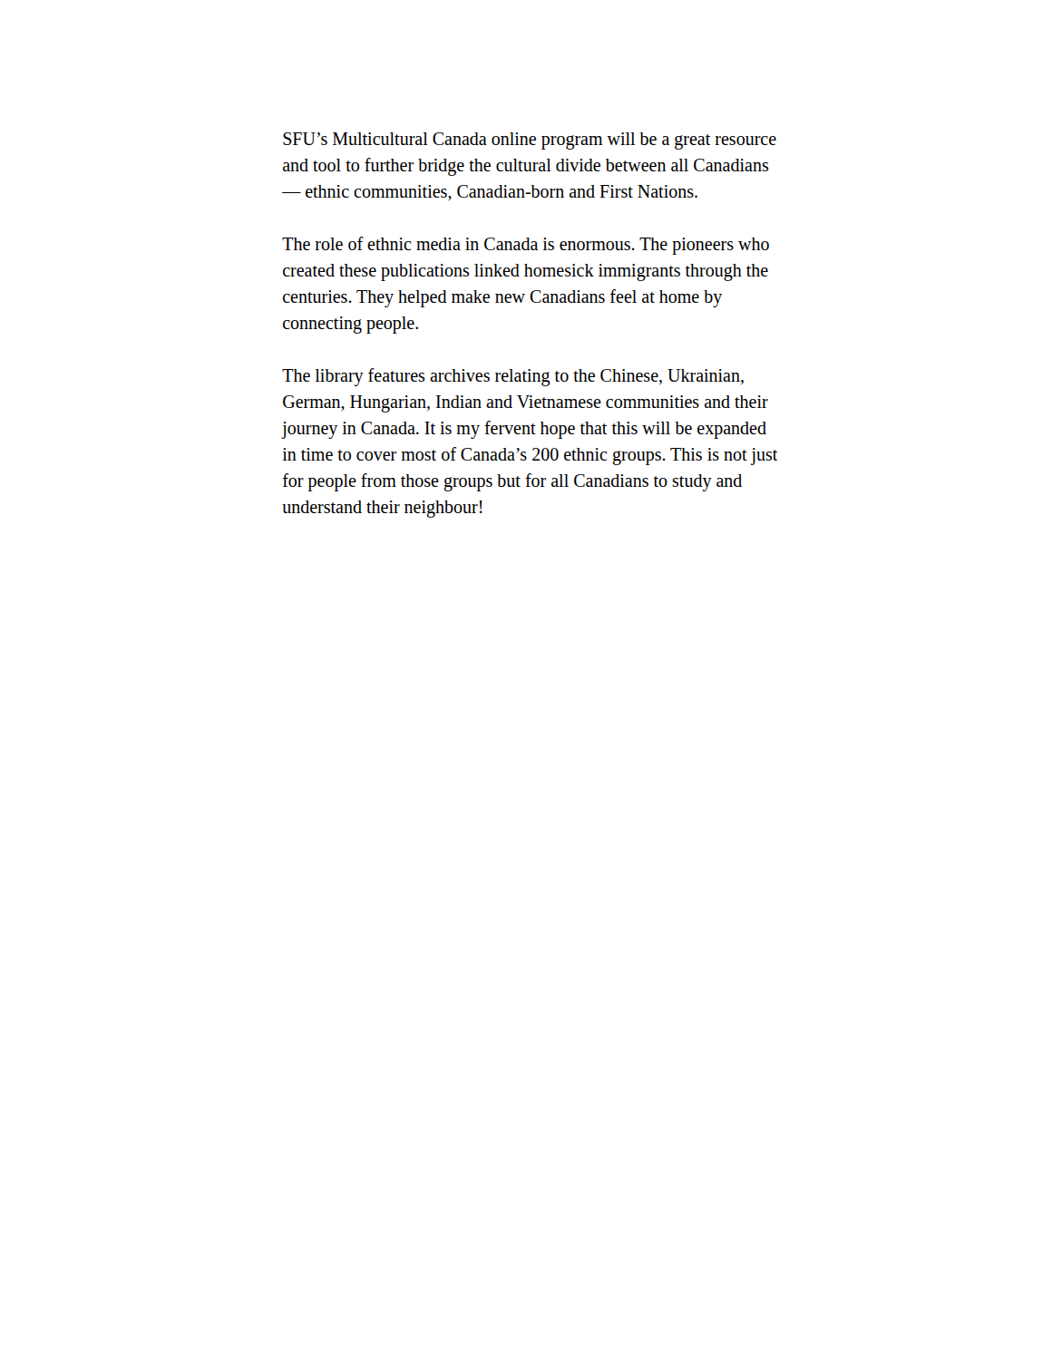SFU’s Multicultural Canada online program will be a great resource and tool to further bridge the cultural divide between all Canadians — ethnic communities, Canadian-born and First Nations.
The role of ethnic media in Canada is enormous. The pioneers who created these publications linked homesick immigrants through the centuries. They helped make new Canadians feel at home by connecting people.
The library features archives relating to the Chinese, Ukrainian, German, Hungarian, Indian and Vietnamese communities and their journey in Canada. It is my fervent hope that this will be expanded in time to cover most of Canada’s 200 ethnic groups. This is not just for people from those groups but for all Canadians to study and understand their neighbour!